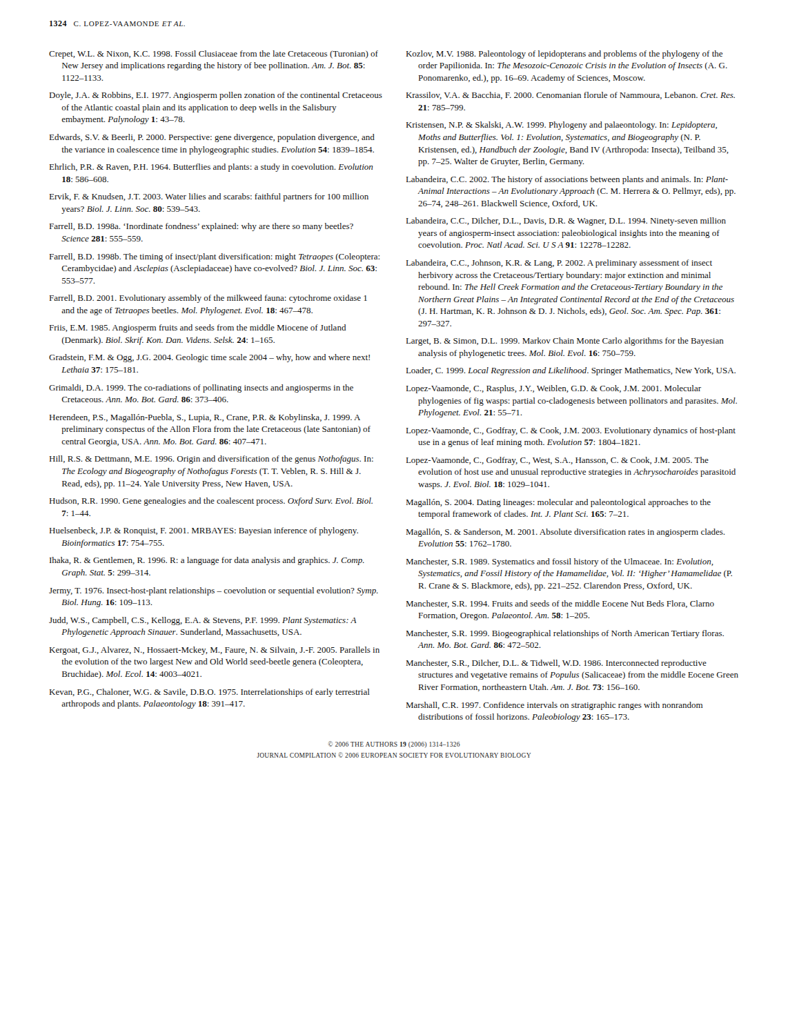1324 C. Lopez-Vaamonde et al.
Crepet, W.L. & Nixon, K.C. 1998. Fossil Clusiaceae from the late Cretaceous (Turonian) of New Jersey and implications regarding the history of bee pollination. Am. J. Bot. 85: 1122–1133.
Doyle, J.A. & Robbins, E.I. 1977. Angiosperm pollen zonation of the continental Cretaceous of the Atlantic coastal plain and its application to deep wells in the Salisbury embayment. Palynology 1: 43–78.
Edwards, S.V. & Beerli, P. 2000. Perspective: gene divergence, population divergence, and the variance in coalescence time in phylogeographic studies. Evolution 54: 1839–1854.
Ehrlich, P.R. & Raven, P.H. 1964. Butterflies and plants: a study in coevolution. Evolution 18: 586–608.
Ervik, F. & Knudsen, J.T. 2003. Water lilies and scarabs: faithful partners for 100 million years? Biol. J. Linn. Soc. 80: 539–543.
Farrell, B.D. 1998a. ‘Inordinate fondness’ explained: why are there so many beetles? Science 281: 555–559.
Farrell, B.D. 1998b. The timing of insect/plant diversification: might Tetraopes (Coleoptera: Cerambycidae) and Asclepias (Asclepiadaceae) have co-evolved? Biol. J. Linn. Soc. 63: 553–577.
Farrell, B.D. 2001. Evolutionary assembly of the milkweed fauna: cytochrome oxidase 1 and the age of Tetraopes beetles. Mol. Phylogenet. Evol. 18: 467–478.
Friis, E.M. 1985. Angiosperm fruits and seeds from the middle Miocene of Jutland (Denmark). Biol. Skrif. Kon. Dan. Videns. Selsk. 24: 1–165.
Gradstein, F.M. & Ogg, J.G. 2004. Geologic time scale 2004 – why, how and where next! Lethaia 37: 175–181.
Grimaldi, D.A. 1999. The co-radiations of pollinating insects and angiosperms in the Cretaceous. Ann. Mo. Bot. Gard. 86: 373–406.
Herendeen, P.S., Magallón-Puebla, S., Lupia, R., Crane, P.R. & Kobylinska, J. 1999. A preliminary conspectus of the Allon Flora from the late Cretaceous (late Santonian) of central Georgia, USA. Ann. Mo. Bot. Gard. 86: 407–471.
Hill, R.S. & Dettmann, M.E. 1996. Origin and diversification of the genus Nothofagus. In: The Ecology and Biogeography of Nothofagus Forests (T. T. Veblen, R. S. Hill & J. Read, eds), pp. 11–24. Yale University Press, New Haven, USA.
Hudson, R.R. 1990. Gene genealogies and the coalescent process. Oxford Surv. Evol. Biol. 7: 1–44.
Huelsenbeck, J.P. & Ronquist, F. 2001. MRBAYES: Bayesian inference of phylogeny. Bioinformatics 17: 754–755.
Ihaka, R. & Gentlemen, R. 1996. R: a language for data analysis and graphics. J. Comp. Graph. Stat. 5: 299–314.
Jermy, T. 1976. Insect-host-plant relationships – coevolution or sequential evolution? Symp. Biol. Hung. 16: 109–113.
Judd, W.S., Campbell, C.S., Kellogg, E.A. & Stevens, P.F. 1999. Plant Systematics: A Phylogenetic Approach Sinauer. Sunderland, Massachusetts, USA.
Kergoat, G.J., Alvarez, N., Hossaert-Mckey, M., Faure, N. & Silvain, J.-F. 2005. Parallels in the evolution of the two largest New and Old World seed-beetle genera (Coleoptera, Bruchidae). Mol. Ecol. 14: 4003–4021.
Kevan, P.G., Chaloner, W.G. & Savile, D.B.O. 1975. Interrelationships of early terrestrial arthropods and plants. Palaeontology 18: 391–417.
Kozlov, M.V. 1988. Paleontology of lepidopterans and problems of the phylogeny of the order Papilionida. In: The Mesozoic-Cenozoic Crisis in the Evolution of Insects (A. G. Ponomarenko, ed.), pp. 16–69. Academy of Sciences, Moscow.
Krassilov, V.A. & Bacchia, F. 2000. Cenomanian florule of Nammoura, Lebanon. Cret. Res. 21: 785–799.
Kristensen, N.P. & Skalski, A.W. 1999. Phylogeny and palaeontology. In: Lepidoptera, Moths and Butterflies. Vol. 1: Evolution, Systematics, and Biogeography (N. P. Kristensen, ed.), Handbuch der Zoologie, Band IV (Arthropoda: Insecta), Teilband 35, pp. 7–25. Walter de Gruyter, Berlin, Germany.
Labandeira, C.C. 2002. The history of associations between plants and animals. In: Plant-Animal Interactions – An Evolutionary Approach (C. M. Herrera & O. Pellmyr, eds), pp. 26–74, 248–261. Blackwell Science, Oxford, UK.
Labandeira, C.C., Dilcher, D.L., Davis, D.R. & Wagner, D.L. 1994. Ninety-seven million years of angiosperm-insect association: paleobiological insights into the meaning of coevolution. Proc. Natl Acad. Sci. U S A 91: 12278–12282.
Labandeira, C.C., Johnson, K.R. & Lang, P. 2002. A preliminary assessment of insect herbivory across the Cretaceous/Tertiary boundary: major extinction and minimal rebound. In: The Hell Creek Formation and the Cretaceous-Tertiary Boundary in the Northern Great Plains – An Integrated Continental Record at the End of the Cretaceous (J. H. Hartman, K. R. Johnson & D. J. Nichols, eds), Geol. Soc. Am. Spec. Pap. 361: 297–327.
Larget, B. & Simon, D.L. 1999. Markov Chain Monte Carlo algorithms for the Bayesian analysis of phylogenetic trees. Mol. Biol. Evol. 16: 750–759.
Loader, C. 1999. Local Regression and Likelihood. Springer Mathematics, New York, USA.
Lopez-Vaamonde, C., Rasplus, J.Y., Weiblen, G.D. & Cook, J.M. 2001. Molecular phylogenies of fig wasps: partial co-cladogenesis between pollinators and parasites. Mol. Phylogenet. Evol. 21: 55–71.
Lopez-Vaamonde, C., Godfray, C. & Cook, J.M. 2003. Evolutionary dynamics of host-plant use in a genus of leaf mining moth. Evolution 57: 1804–1821.
Lopez-Vaamonde, C., Godfray, C., West, S.A., Hansson, C. & Cook, J.M. 2005. The evolution of host use and unusual reproductive strategies in Achrysocharoides parasitoid wasps. J. Evol. Biol. 18: 1029–1041.
Magallón, S. 2004. Dating lineages: molecular and paleontological approaches to the temporal framework of clades. Int. J. Plant Sci. 165: 7–21.
Magallón, S. & Sanderson, M. 2001. Absolute diversification rates in angiosperm clades. Evolution 55: 1762–1780.
Manchester, S.R. 1989. Systematics and fossil history of the Ulmaceae. In: Evolution, Systematics, and Fossil History of the Hamamelidae, Vol. II: ‘Higher’ Hamamelidae (P. R. Crane & S. Blackmore, eds), pp. 221–252. Clarendon Press, Oxford, UK.
Manchester, S.R. 1994. Fruits and seeds of the middle Eocene Nut Beds Flora, Clarno Formation, Oregon. Palaeontol. Am. 58: 1–205.
Manchester, S.R. 1999. Biogeographical relationships of North American Tertiary floras. Ann. Mo. Bot. Gard. 86: 472–502.
Manchester, S.R., Dilcher, D.L. & Tidwell, W.D. 1986. Interconnected reproductive structures and vegetative remains of Populus (Salicaceae) from the middle Eocene Green River Formation, northeastern Utah. Am. J. Bot. 73: 156–160.
Marshall, C.R. 1997. Confidence intervals on stratigraphic ranges with nonrandom distributions of fossil horizons. Paleobiology 23: 165–173.
© 2006 THE AUTHORS 19 (2006) 1314–1326
JOURNAL COMPILATION © 2006 EUROPEAN SOCIETY FOR EVOLUTIONARY BIOLOGY